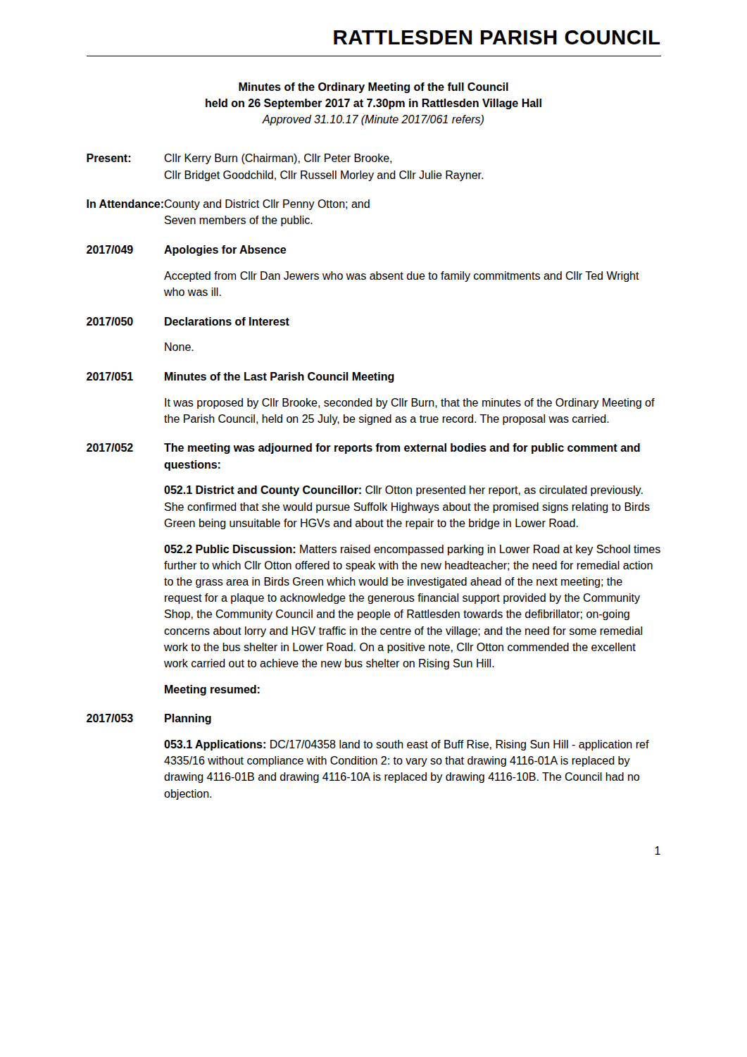RATTLESDEN PARISH COUNCIL
Minutes of the Ordinary Meeting of the full Council
held on 26 September 2017 at 7.30pm in Rattlesden Village Hall
Approved 31.10.17 (Minute 2017/061 refers)
| Present: | Cllr Kerry Burn (Chairman), Cllr Peter Brooke, Cllr Bridget Goodchild, Cllr Russell Morley and Cllr Julie Rayner. |
| In Attendance: | County and District Cllr Penny Otton; and Seven members of the public. |
| 2017/049 | Apologies for Absence Accepted from Cllr Dan Jewers who was absent due to family commitments and Cllr Ted Wright who was ill. |
| 2017/050 | Declarations of Interest None. |
| 2017/051 | Minutes of the Last Parish Council Meeting It was proposed by Cllr Brooke, seconded by Cllr Burn, that the minutes of the Ordinary Meeting of the Parish Council, held on 25 July, be signed as a true record. The proposal was carried. |
| 2017/052 | The meeting was adjourned for reports from external bodies and for public comment and questions: 052.1 District and County Councillor: Cllr Otton presented her report, as circulated previously. She confirmed that she would pursue Suffolk Highways about the promised signs relating to Birds Green being unsuitable for HGVs and about the repair to the bridge in Lower Road. 052.2 Public Discussion: Matters raised encompassed parking in Lower Road at key School times further to which Cllr Otton offered to speak with the new headteacher; the need for remedial action to the grass area in Birds Green which would be investigated ahead of the next meeting; the request for a plaque to acknowledge the generous financial support provided by the Community Shop, the Community Council and the people of Rattlesden towards the defibrillator; on-going concerns about lorry and HGV traffic in the centre of the village; and the need for some remedial work to the bus shelter in Lower Road. On a positive note, Cllr Otton commended the excellent work carried out to achieve the new bus shelter on Rising Sun Hill. Meeting resumed: |
| 2017/053 | Planning 053.1 Applications: DC/17/04358 land to south east of Buff Rise, Rising Sun Hill - application ref 4335/16 without compliance with Condition 2: to vary so that drawing 4116-01A is replaced by drawing 4116-01B and drawing 4116-10A is replaced by drawing 4116-10B. The Council had no objection. |
1